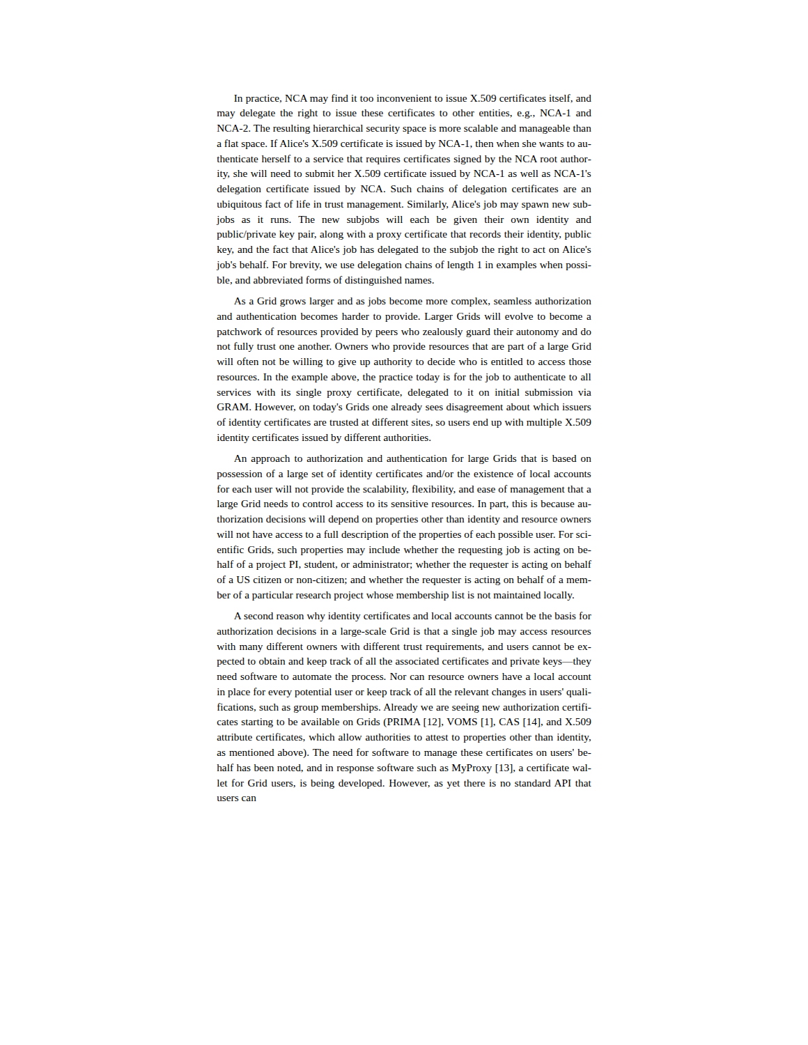In practice, NCA may find it too inconvenient to issue X.509 certificates itself, and may delegate the right to issue these certificates to other entities, e.g., NCA-1 and NCA-2. The resulting hierarchical security space is more scalable and manageable than a flat space. If Alice's X.509 certificate is issued by NCA-1, then when she wants to authenticate herself to a service that requires certificates signed by the NCA root authority, she will need to submit her X.509 certificate issued by NCA-1 as well as NCA-1's delegation certificate issued by NCA. Such chains of delegation certificates are an ubiquitous fact of life in trust management. Similarly, Alice's job may spawn new subjobs as it runs. The new subjobs will each be given their own identity and public/private key pair, along with a proxy certificate that records their identity, public key, and the fact that Alice's job has delegated to the subjob the right to act on Alice's job's behalf. For brevity, we use delegation chains of length 1 in examples when possible, and abbreviated forms of distinguished names.
As a Grid grows larger and as jobs become more complex, seamless authorization and authentication becomes harder to provide. Larger Grids will evolve to become a patchwork of resources provided by peers who zealously guard their autonomy and do not fully trust one another. Owners who provide resources that are part of a large Grid will often not be willing to give up authority to decide who is entitled to access those resources. In the example above, the practice today is for the job to authenticate to all services with its single proxy certificate, delegated to it on initial submission via GRAM. However, on today's Grids one already sees disagreement about which issuers of identity certificates are trusted at different sites, so users end up with multiple X.509 identity certificates issued by different authorities.
An approach to authorization and authentication for large Grids that is based on possession of a large set of identity certificates and/or the existence of local accounts for each user will not provide the scalability, flexibility, and ease of management that a large Grid needs to control access to its sensitive resources. In part, this is because authorization decisions will depend on properties other than identity and resource owners will not have access to a full description of the properties of each possible user. For scientific Grids, such properties may include whether the requesting job is acting on behalf of a project PI, student, or administrator; whether the requester is acting on behalf of a US citizen or non-citizen; and whether the requester is acting on behalf of a member of a particular research project whose membership list is not maintained locally.
A second reason why identity certificates and local accounts cannot be the basis for authorization decisions in a large-scale Grid is that a single job may access resources with many different owners with different trust requirements, and users cannot be expected to obtain and keep track of all the associated certificates and private keys—they need software to automate the process. Nor can resource owners have a local account in place for every potential user or keep track of all the relevant changes in users' qualifications, such as group memberships. Already we are seeing new authorization certificates starting to be available on Grids (PRIMA [12], VOMS [1], CAS [14], and X.509 attribute certificates, which allow authorities to attest to properties other than identity, as mentioned above). The need for software to manage these certificates on users' behalf has been noted, and in response software such as MyProxy [13], a certificate wallet for Grid users, is being developed. However, as yet there is no standard API that users can